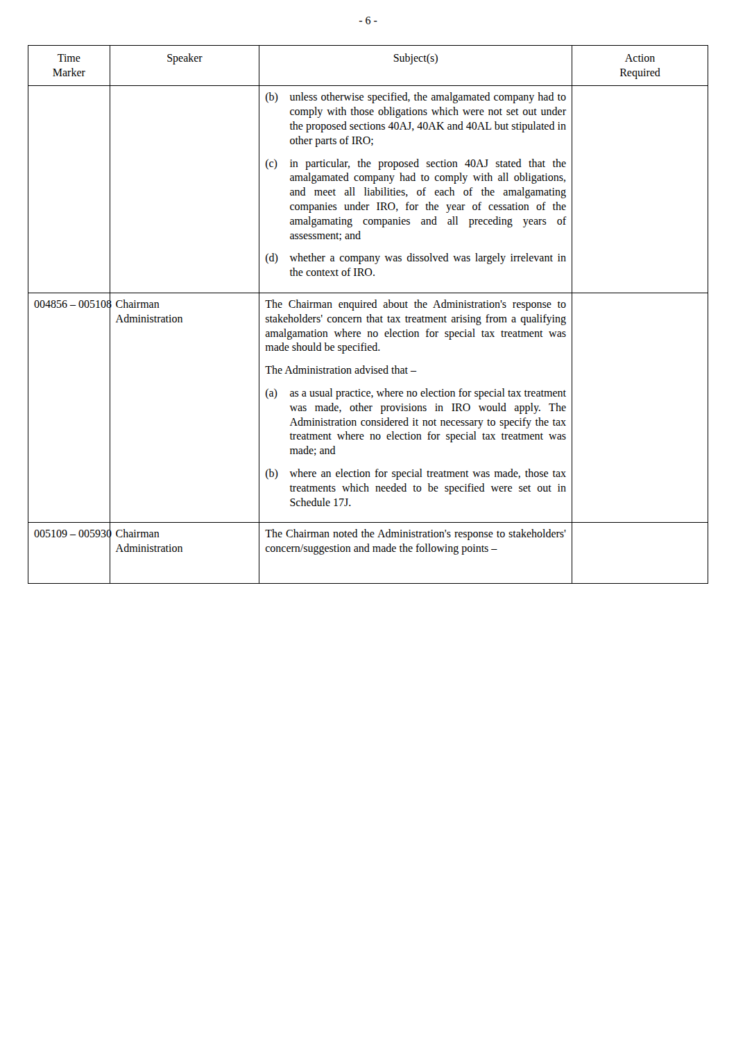- 6 -
| Time Marker | Speaker | Subject(s) | Action Required |
| --- | --- | --- | --- |
| | | (b) unless otherwise specified, the amalgamated company had to comply with those obligations which were not set out under the proposed sections 40AJ, 40AK and 40AL but stipulated in other parts of IRO; (c) in particular, the proposed section 40AJ stated that the amalgamated company had to comply with all obligations, and meet all liabilities, of each of the amalgamating companies under IRO, for the year of cessation of the amalgamating companies and all preceding years of assessment; and (d) whether a company was dissolved was largely irrelevant in the context of IRO. | |
| 004856 – 005108 | Chairman Administration | The Chairman enquired about the Administration's response to stakeholders' concern that tax treatment arising from a qualifying amalgamation where no election for special tax treatment was made should be specified. The Administration advised that – (a) as a usual practice, where no election for special tax treatment was made, other provisions in IRO would apply. The Administration considered it not necessary to specify the tax treatment where no election for special tax treatment was made; and (b) where an election for special treatment was made, those tax treatments which needed to be specified were set out in Schedule 17J. | |
| 005109 – 005930 | Chairman Administration | The Chairman noted the Administration's response to stakeholders' concern/suggestion and made the following points – | |